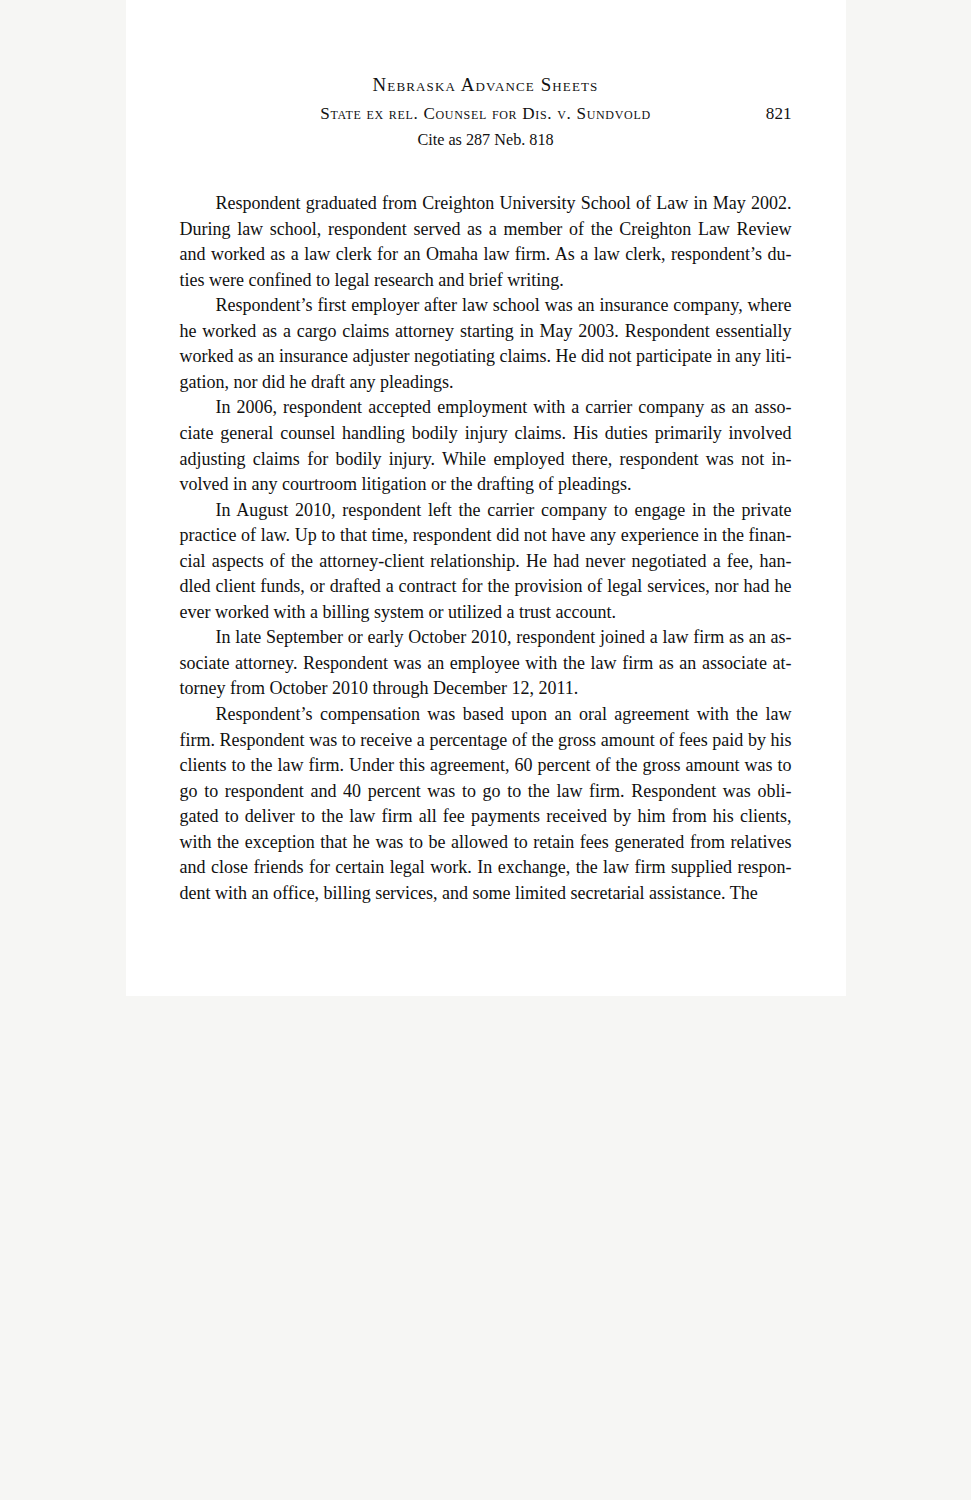Nebraska Advance Sheets
State ex rel. Counsel for Dis. v. Sundvold821
Cite as 287 Neb. 818
Respondent graduated from Creighton University School of Law in May 2002. During law school, respondent served as a member of the Creighton Law Review and worked as a law clerk for an Omaha law firm. As a law clerk, respondent’s duties were confined to legal research and brief writing.
Respondent’s first employer after law school was an insurance company, where he worked as a cargo claims attorney starting in May 2003. Respondent essentially worked as an insurance adjuster negotiating claims. He did not participate in any litigation, nor did he draft any pleadings.
In 2006, respondent accepted employment with a carrier company as an associate general counsel handling bodily injury claims. His duties primarily involved adjusting claims for bodily injury. While employed there, respondent was not involved in any courtroom litigation or the drafting of pleadings.
In August 2010, respondent left the carrier company to engage in the private practice of law. Up to that time, respondent did not have any experience in the financial aspects of the attorney-client relationship. He had never negotiated a fee, handled client funds, or drafted a contract for the provision of legal services, nor had he ever worked with a billing system or utilized a trust account.
In late September or early October 2010, respondent joined a law firm as an associate attorney. Respondent was an employee with the law firm as an associate attorney from October 2010 through December 12, 2011.
Respondent’s compensation was based upon an oral agreement with the law firm. Respondent was to receive a percentage of the gross amount of fees paid by his clients to the law firm. Under this agreement, 60 percent of the gross amount was to go to respondent and 40 percent was to go to the law firm. Respondent was obligated to deliver to the law firm all fee payments received by him from his clients, with the exception that he was to be allowed to retain fees generated from relatives and close friends for certain legal work. In exchange, the law firm supplied respondent with an office, billing services, and some limited secretarial assistance. The